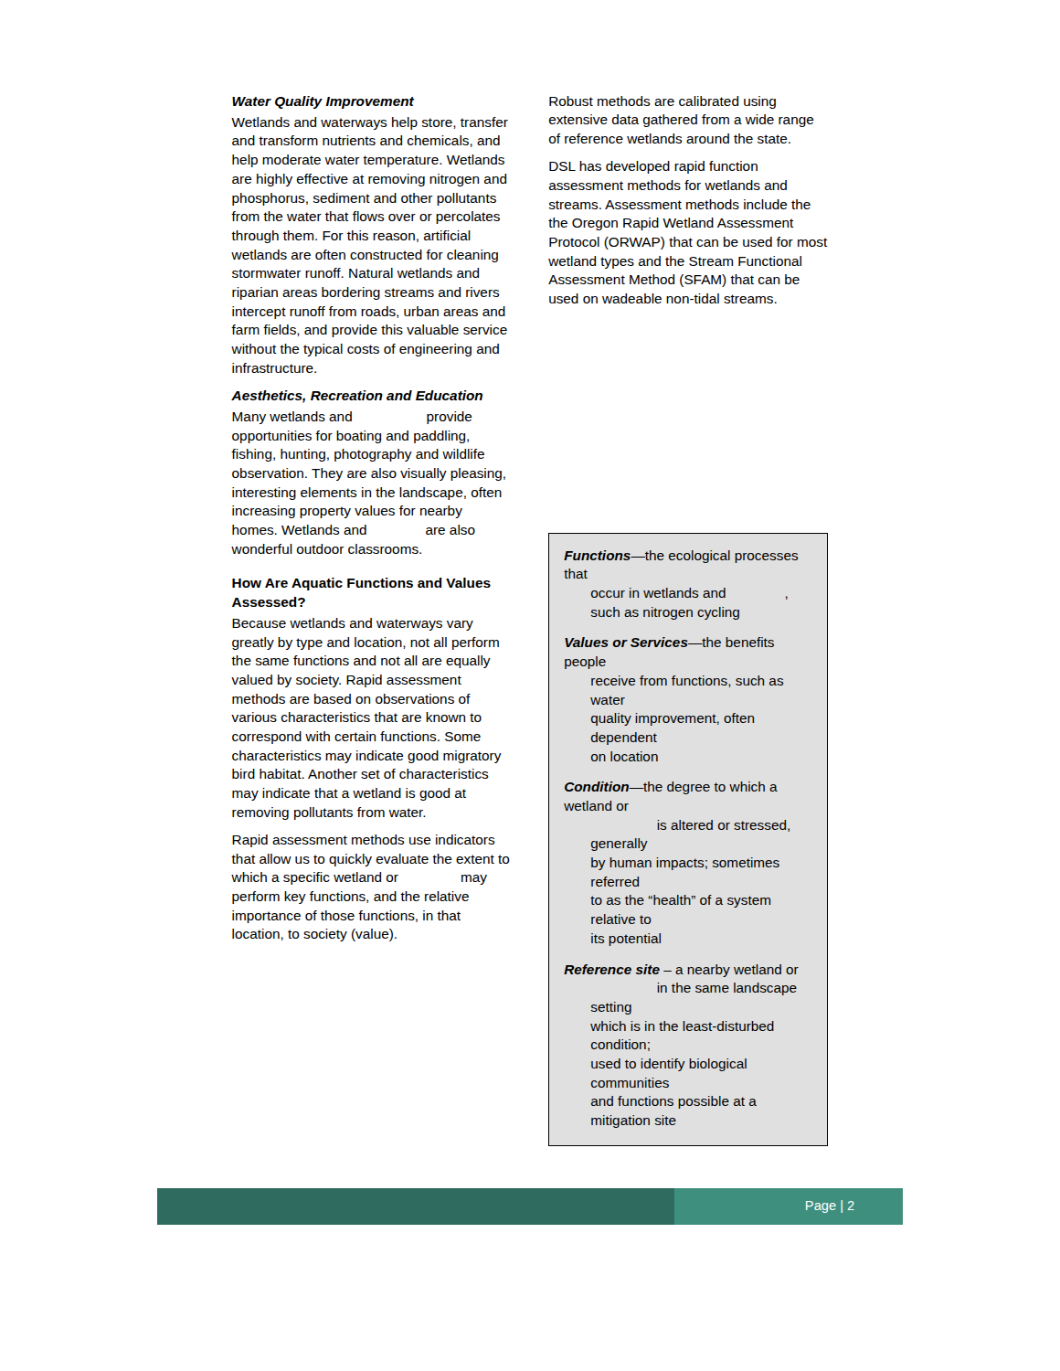Water Quality Improvement
Wetlands and waterways help store, transfer and transform nutrients and chemicals, and help moderate water temperature. Wetlands are highly effective at removing nitrogen and phosphorus, sediment and other pollutants from the water that flows over or percolates through them. For this reason, artificial wetlands are often constructed for cleaning stormwater runoff. Natural wetlands and riparian areas bordering streams and rivers intercept runoff from roads, urban areas and farm fields, and provide this valuable service without the typical costs of engineering and infrastructure.
Aesthetics, Recreation and Education
Many wetlands and provide opportunities for boating and paddling, fishing, hunting, photography and wildlife observation. They are also visually pleasing, interesting elements in the landscape, often increasing property values for nearby homes. Wetlands and are also wonderful outdoor classrooms.
How Are Aquatic Functions and Values Assessed?
Because wetlands and waterways vary greatly by type and location, not all perform the same functions and not all are equally valued by society. Rapid assessment methods are based on observations of various characteristics that are known to correspond with certain functions. Some characteristics may indicate good migratory bird habitat. Another set of characteristics may indicate that a wetland is good at removing pollutants from water.
Rapid assessment methods use indicators that allow us to quickly evaluate the extent to which a specific wetland or may perform key functions, and the relative importance of those functions, in that location, to society (value).
Robust methods are calibrated using extensive data gathered from a wide range of reference wetlands around the state.
DSL has developed rapid function assessment methods for wetlands and streams. Assessment methods include the the Oregon Rapid Wetland Assessment Protocol (ORWAP) that can be used for most wetland types and the Stream Functional Assessment Method (SFAM) that can be used on wadeable non-tidal streams.
Functions—the ecological processes that occur in wetlands and , such as nitrogen cycling
Values or Services—the benefits people receive from functions, such as water quality improvement, often dependent on location
Condition—the degree to which a wetland or is altered or stressed, generally by human impacts; sometimes referred to as the “health” of a system relative to its potential
Reference site – a nearby wetland or in the same landscape setting which is in the least-disturbed condition; used to identify biological communities and functions possible at a mitigation site
Page | 2